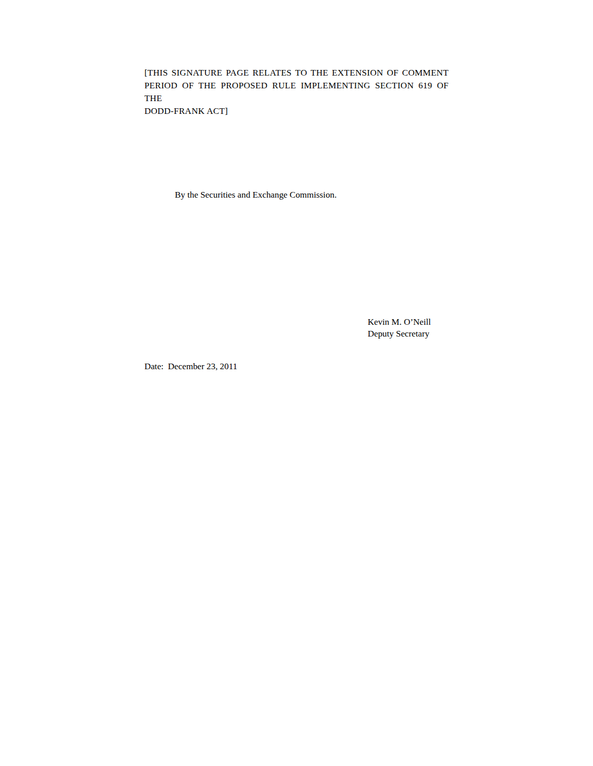[THIS SIGNATURE PAGE RELATES TO THE EXTENSION OF COMMENT PERIOD OF THE PROPOSED RULE IMPLEMENTING SECTION 619 OF THE DODD-FRANK ACT]
By the Securities and Exchange Commission.
Kevin M. O’Neill
Deputy Secretary
Date: December 23, 2011